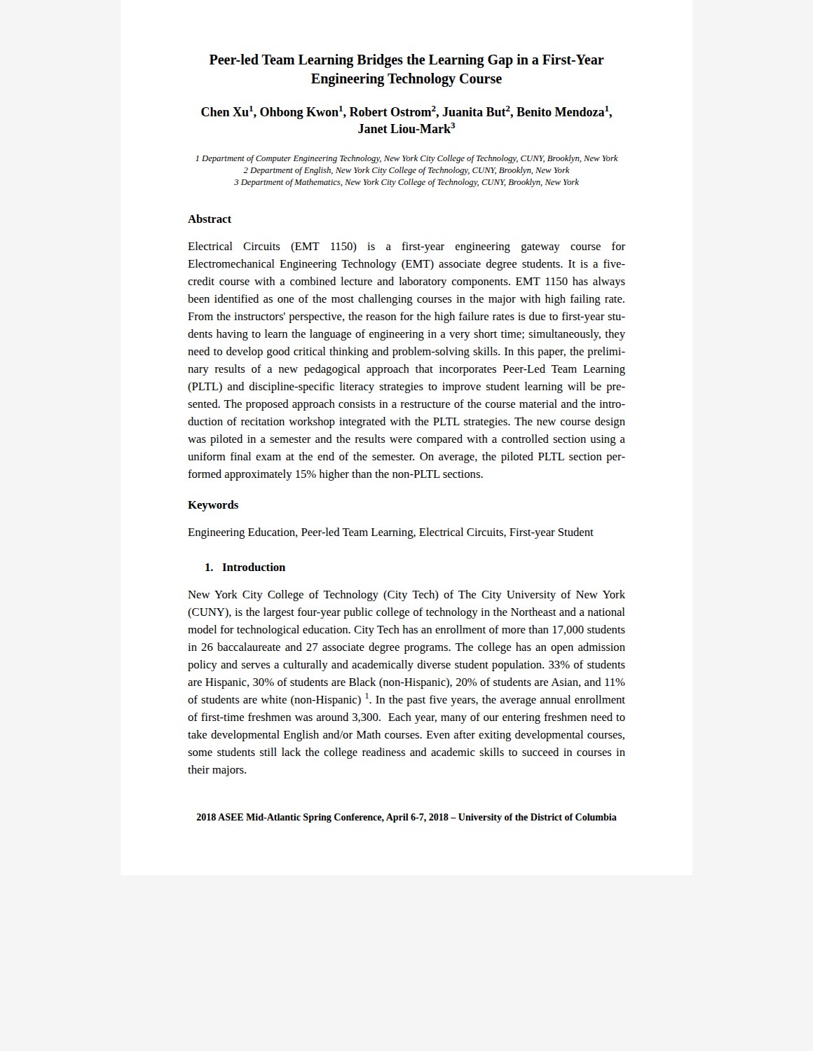Peer-led Team Learning Bridges the Learning Gap in a First-Year
Engineering Technology Course
Chen Xu1, Ohbong Kwon1, Robert Ostrom2, Juanita But2, Benito Mendoza1,
Janet Liou-Mark3
1 Department of Computer Engineering Technology, New York City College of Technology, CUNY, Brooklyn, New York
2 Department of English, New York City College of Technology, CUNY, Brooklyn, New York
3 Department of Mathematics, New York City College of Technology, CUNY, Brooklyn, New York
Abstract
Electrical Circuits (EMT 1150) is a first-year engineering gateway course for Electromechanical Engineering Technology (EMT) associate degree students. It is a five-credit course with a combined lecture and laboratory components. EMT 1150 has always been identified as one of the most challenging courses in the major with high failing rate. From the instructors' perspective, the reason for the high failure rates is due to first-year students having to learn the language of engineering in a very short time; simultaneously, they need to develop good critical thinking and problem-solving skills. In this paper, the preliminary results of a new pedagogical approach that incorporates Peer-Led Team Learning (PLTL) and discipline-specific literacy strategies to improve student learning will be presented. The proposed approach consists in a restructure of the course material and the introduction of recitation workshop integrated with the PLTL strategies. The new course design was piloted in a semester and the results were compared with a controlled section using a uniform final exam at the end of the semester. On average, the piloted PLTL section performed approximately 15% higher than the non-PLTL sections.
Keywords
Engineering Education, Peer-led Team Learning, Electrical Circuits, First-year Student
1. Introduction
New York City College of Technology (City Tech) of The City University of New York (CUNY), is the largest four-year public college of technology in the Northeast and a national model for technological education. City Tech has an enrollment of more than 17,000 students in 26 baccalaureate and 27 associate degree programs. The college has an open admission policy and serves a culturally and academically diverse student population. 33% of students are Hispanic, 30% of students are Black (non-Hispanic), 20% of students are Asian, and 11% of students are white (non-Hispanic) 1. In the past five years, the average annual enrollment of first-time freshmen was around 3,300. Each year, many of our entering freshmen need to take developmental English and/or Math courses. Even after exiting developmental courses, some students still lack the college readiness and academic skills to succeed in courses in their majors.
2018 ASEE Mid-Atlantic Spring Conference, April 6-7, 2018 – University of the District of Columbia